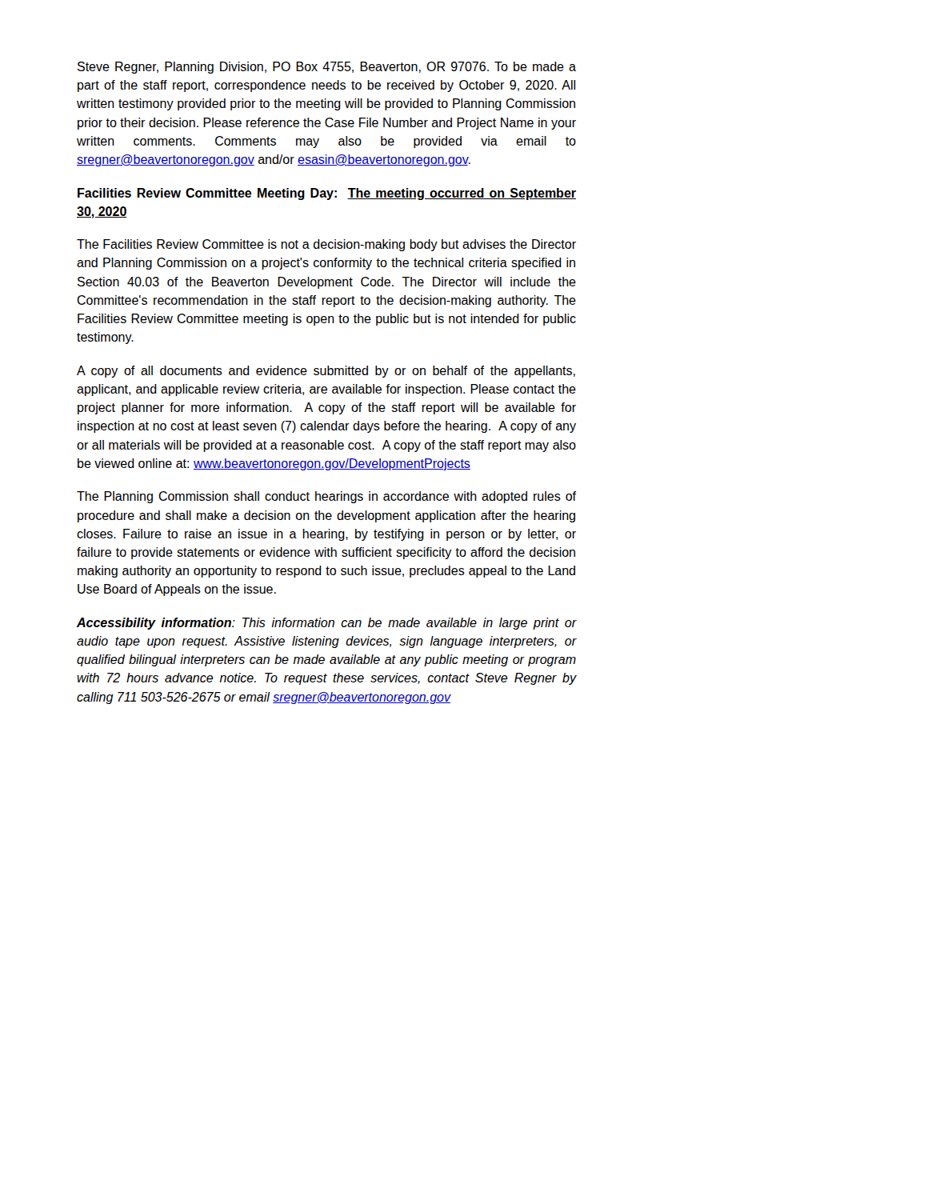Steve Regner, Planning Division, PO Box 4755, Beaverton, OR 97076. To be made a part of the staff report, correspondence needs to be received by October 9, 2020. All written testimony provided prior to the meeting will be provided to Planning Commission prior to their decision. Please reference the Case File Number and Project Name in your written comments. Comments may also be provided via email to sregner@beavertonoregon.gov and/or esasin@beavertonoregon.gov.
Facilities Review Committee Meeting Day: The meeting occurred on September 30, 2020
The Facilities Review Committee is not a decision-making body but advises the Director and Planning Commission on a project's conformity to the technical criteria specified in Section 40.03 of the Beaverton Development Code. The Director will include the Committee's recommendation in the staff report to the decision-making authority. The Facilities Review Committee meeting is open to the public but is not intended for public testimony.
A copy of all documents and evidence submitted by or on behalf of the appellants, applicant, and applicable review criteria, are available for inspection. Please contact the project planner for more information. A copy of the staff report will be available for inspection at no cost at least seven (7) calendar days before the hearing. A copy of any or all materials will be provided at a reasonable cost. A copy of the staff report may also be viewed online at: www.beavertonoregon.gov/DevelopmentProjects
The Planning Commission shall conduct hearings in accordance with adopted rules of procedure and shall make a decision on the development application after the hearing closes. Failure to raise an issue in a hearing, by testifying in person or by letter, or failure to provide statements or evidence with sufficient specificity to afford the decision making authority an opportunity to respond to such issue, precludes appeal to the Land Use Board of Appeals on the issue.
Accessibility information: This information can be made available in large print or audio tape upon request. Assistive listening devices, sign language interpreters, or qualified bilingual interpreters can be made available at any public meeting or program with 72 hours advance notice. To request these services, contact Steve Regner by calling 711 503-526-2675 or email sregner@beavertonoregon.gov